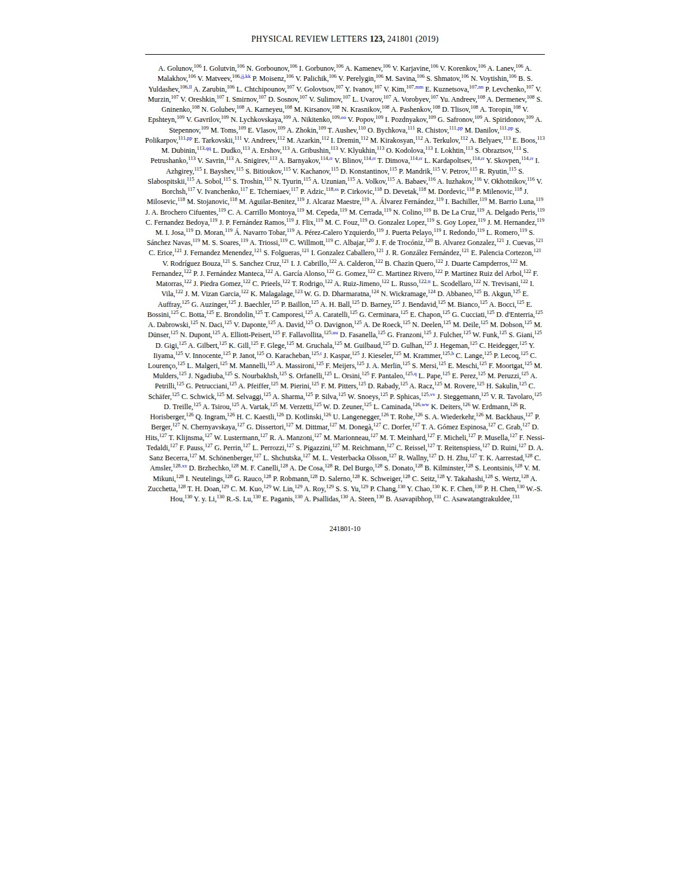PHYSICAL REVIEW LETTERS 123, 241801 (2019)
A. Golunov,106 I. Golutvin,106 N. Gorbounov,106 I. Gorbunov,106 A. Kamenev,106 V. Karjavine,106 V. Korenkov,106 A. Lanev,106 A. Malakhov,106 V. Matveev,106,jj,kk P. Moisenz,106 V. Palichik,106 V. Perelygin,106 M. Savina,106 S. Shmatov,106 N. Voytishin,106 B. S. Yuldashev,106,ll A. Zarubin,106 L. Chtchipounov,107 V. Golovtsov,107 Y. Ivanov,107 V. Kim,107,mm E. Kuznetsova,107,nn P. Levchenko,107 V. Murzin,107 V. Oreshkin,107 I. Smirnov,107 D. Sosnov,107 V. Sulimov,107 L. Uvarov,107 A. Vorobyev,107 Yu. Andreev,108 A. Dermenev,108 S. Gninenko,108 N. Golubev,108 A. Karneyeu,108 M. Kirsanov,108 N. Krasnikov,108 A. Pashenkov,108 D. Tlisov,108 A. Toropin,108 V. Epshteyn,109 V. Gavrilov,109 N. Lychkovskaya,109 A. Nikitenko,109,oo V. Popov,109 I. Pozdnyakov,109 G. Safronov,109 A. Spiridonov,109 A. Stepennov,109 M. Toms,109 E. Vlasov,109 A. Zhokin,109 T. Aushev,110 O. Bychkova,111 R. Chistov,111,pp M. Danilov,111,pp S. Polikarpov,111,pp E. Tarkovskii,111 V. Andreev,112 M. Azarkin,112 I. Dremin,112 M. Kirakosyan,112 A. Terkulov,112 A. Belyaev,113 E. Boos,113 M. Dubinin,113,qq L. Dudko,113 A. Ershov,113 A. Gribushin,113 V. Klyukhin,113 O. Kodolova,113 I. Lokhtin,113 S. Obraztsov,113 S. Petrushanko,113 V. Savrin,113 A. Snigirev,113 A. Barnyakov,114,rr V. Blinov,114,rr T. Dimova,114,rr L. Kardapoltsev,114,rr Y. Skovpen,114,rr I. Azhgirey,115 I. Bayshev,115 S. Bitioukov,115 V. Kachanov,115 D. Konstantinov,115 P. Mandrik,115 V. Petrov,115 R. Ryutin,115 S. Slabospitskii,115 A. Sobol,115 S. Troshin,115 N. Tyurin,115 A. Uzunian,115 A. Volkov,115 A. Babaev,116 A. Iuzhakov,116 V. Okhotnikov,116 V. Borchsh,117 V. Ivanchenko,117 E. Tcherniaev,117 P. Adzic,118,ss P. Cirkovic,118 D. Devetak,118 M. Dordevic,118 P. Milenovic,118 J. Milosevic,118 M. Stojanovic,118 M. Aguilar-Benitez,119 J. Alcaraz Maestre,119 A. Álvarez Fernández,119 I. Bachiller,119 M. Barrio Luna,119 J. A. Brochero Cifuentes,119 C. A. Carrillo Montoya,119 M. Cepeda,119 M. Cerrada,119 N. Colino,119 B. De La Cruz,119 A. Delgado Peris,119 C. Fernandez Bedoya,119 J. P. Fernández Ramos,119 J. Flix,119 M. C. Fouz,119 O. Gonzalez Lopez,119 S. Goy Lopez,119 J. M. Hernandez,119 M. I. Josa,119 D. Moran,119 Á. Navarro Tobar,119 A. Pérez-Calero Yzquierdo,119 J. Puerta Pelayo,119 I. Redondo,119 L. Romero,119 S. Sánchez Navas,119 M. S. Soares,119 A. Triossi,119 C. Willmott,119 C. Albajar,120 J. F. de Trocóniz,120 B. Alvarez Gonzalez,121 J. Cuevas,121 C. Erice,121 J. Fernandez Menendez,121 S. Folgueras,121 I. Gonzalez Caballero,121 J. R. González Fernández,121 E. Palencia Cortezon,121 V. Rodríguez Bouza,121 S. Sanchez Cruz,121 I. J. Cabrillo,122 A. Calderon,122 B. Chazin Quero,122 J. Duarte Campderros,122 M. Fernandez,122 P. J. Fernández Manteca,122 A. García Alonso,122 G. Gomez,122 C. Martinez Rivero,122 P. Martinez Ruiz del Arbol,122 F. Matorras,122 J. Piedra Gomez,122 C. Prieels,122 T. Rodrigo,122 A. Ruiz-Jimeno,122 L. Russo,122,tt L. Scodellaro,122 N. Trevisani,122 I. Vila,122 J. M. Vizan Garcia,122 K. Malagalage,123 W. G. D. Dharmaratna,124 N. Wickramage,124 D. Abbaneo,125 B. Akgun,125 E. Auffray,125 G. Auzinger,125 J. Baechler,125 P. Baillon,125 A. H. Ball,125 D. Barney,125 J. Bendavid,125 M. Bianco,125 A. Bocci,125 E. Bossini,125 C. Botta,125 E. Brondolin,125 T. Camporesi,125 A. Caratelli,125 G. Cerminara,125 E. Chapon,125 G. Cucciati,125 D. d'Enterria,125 A. Dabrowski,125 N. Daci,125 V. Daponte,125 A. David,125 O. Davignon,125 A. De Roeck,125 N. Deelen,125 M. Deile,125 M. Dobson,125 M. Dünser,125 N. Dupont,125 A. Elliott-Peisert,125 F. Fallavollita,125,uu D. Fasanella,125 G. Franzoni,125 J. Fulcher,125 W. Funk,125 S. Giani,125 D. Gigi,125 A. Gilbert,125 K. Gill,125 F. Glege,125 M. Gruchala,125 M. Guilbaud,125 D. Gulhan,125 J. Hegeman,125 C. Heidegger,125 Y. Iiyama,125 V. Innocente,125 P. Janot,125 O. Karacheban,125,t J. Kaspar,125 J. Kieseler,125 M. Krammer,125,b C. Lange,125 P. Lecoq,125 C. Lourenço,125 L. Malgeri,125 M. Mannelli,125 A. Massironi,125 F. Meijers,125 J. A. Merlin,125 S. Mersi,125 E. Meschi,125 F. Moortgat,125 M. Mulders,125 J. Ngadiuba,125 S. Nourbakhsh,125 S. Orfanelli,125 L. Orsini,125 F. Pantaleo,125,q L. Pape,125 E. Perez,125 M. Peruzzi,125 A. Petrilli,125 G. Petrucciani,125 A. Pfeiffer,125 M. Pierini,125 F. M. Pitters,125 D. Rabady,125 A. Racz,125 M. Rovere,125 H. Sakulin,125 C. Schäfer,125 C. Schwick,125 M. Selvaggi,125 A. Sharma,125 P. Silva,125 W. Snoeys,125 P. Sphicas,125,vv J. Steggemann,125 V. R. Tavolaro,125 D. Treille,125 A. Tsirou,125 A. Vartak,125 M. Verzetti,125 W. D. Zeuner,125 L. Caminada,126,ww K. Deiters,126 W. Erdmann,126 R. Horisberger,126 Q. Ingram,126 H. C. Kaestli,126 D. Kotlinski,126 U. Langenegger,126 T. Rohe,126 S. A. Wiederkehr,126 M. Backhaus,127 P. Berger,127 N. Chernyavskaya,127 G. Dissertori,127 M. Dittmar,127 M. Donegà,127 C. Dorfer,127 T. A. Gómez Espinosa,127 C. Grab,127 D. Hits,127 T. Klijnsma,127 W. Lustermann,127 R. A. Manzoni,127 M. Marionneau,127 M. T. Meinhard,127 F. Micheli,127 P. Musella,127 F. Nessi-Tedaldi,127 F. Pauss,127 G. Perrin,127 L. Perrozzi,127 S. Pigazzini,127 M. Reichmann,127 C. Reissel,127 T. Reitenspiess,127 D. Ruini,127 D. A. Sanz Becerra,127 M. Schönenberger,127 L. Shchutska,127 M. L. Vesterbacka Olsson,127 R. Wallny,127 D. H. Zhu,127 T. K. Aarrestad,128 C. Amsler,128,xx D. Brzhechko,128 M. F. Canelli,128 A. De Cosa,128 R. Del Burgo,128 S. Donato,128 B. Kilminster,128 S. Leontsinis,128 V. M. Mikuni,128 I. Neutelings,128 G. Rauco,128 P. Robmann,128 D. Salerno,128 K. Schweiger,128 C. Seitz,128 Y. Takahashi,128 S. Wertz,128 A. Zucchetta,128 T. H. Doan,129 C. M. Kuo,129 W. Lin,129 A. Roy,129 S. S. Yu,129 P. Chang,130 Y. Chao,130 K. F. Chen,130 P. H. Chen,130 W.-S. Hou,130 Y. y. Li,130 R.-S. Lu,130 E. Paganis,130 A. Psallidas,130 A. Steen,130 B. Asavapibhop,131 C. Asawatangtrakuldee,131
241801-10